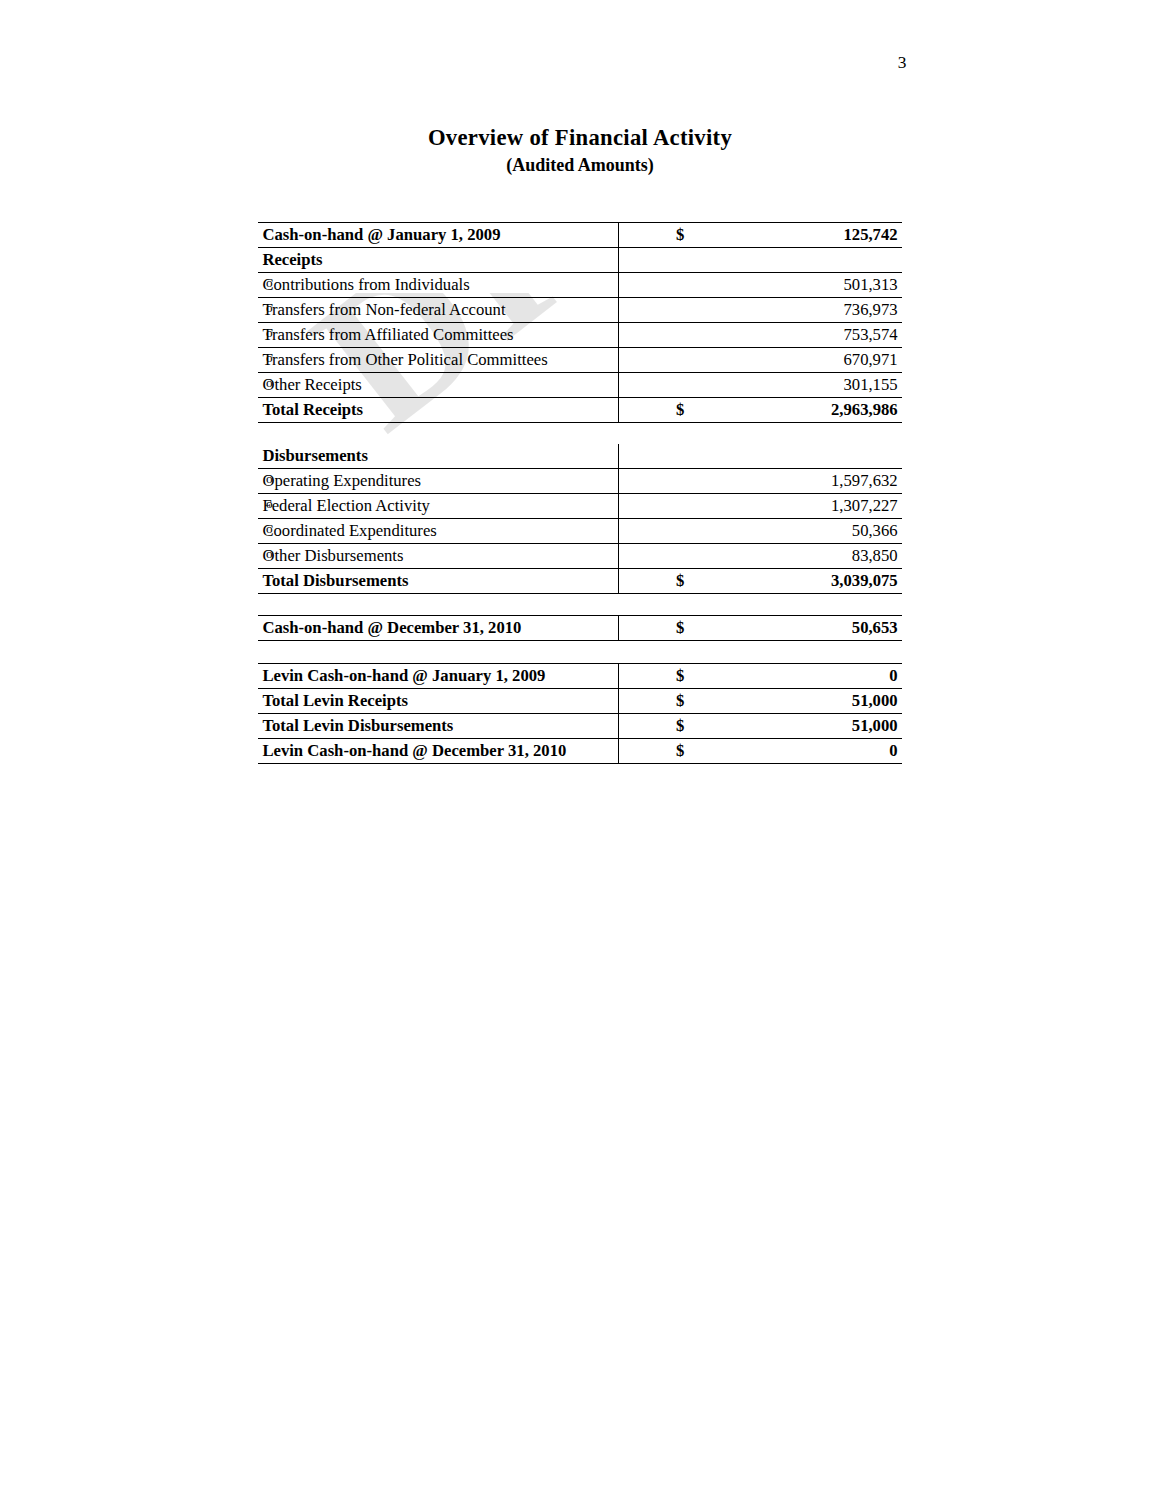3
Overview of Financial Activity
(Audited Amounts)
DRAFT
| Cash-on-hand @ January 1, 2009 | $ 125,742 |
| Receipts | |
| o Contributions from Individuals | 501,313 |
| o Transfers from Non-federal Account | 736,973 |
| o Transfers from Affiliated Committees | 753,574 |
| o Transfers from Other Political Committees | 670,971 |
| o Other Receipts | 301,155 |
| Total Receipts | $ 2,963,986 |
| Disbursements | |
| o Operating Expenditures | 1,597,632 |
| o Federal Election Activity | 1,307,227 |
| o Coordinated Expenditures | 50,366 |
| o Other Disbursements | 83,850 |
| Total Disbursements | $ 3,039,075 |
| Cash-on-hand @ December 31, 2010 | $ 50,653 |
| Levin Cash-on-hand @ January 1, 2009 | $ 0 |
| Total Levin Receipts | $ 51,000 |
| Total Levin Disbursements | $ 51,000 |
| Levin Cash-on-hand @ December 31, 2010 | $ 0 |